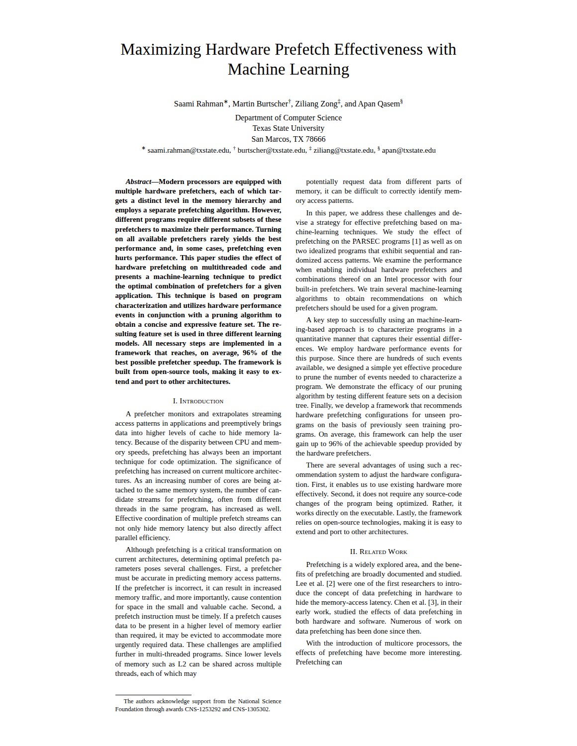Maximizing Hardware Prefetch Effectiveness with
Machine Learning
Saami Rahman∗, Martin Burtscher†, Ziliang Zong‡, and Apan Qasem§
Department of Computer Science
Texas State University
San Marcos, TX 78666
∗ saami.rahman@txstate.edu, † burtscher@txstate.edu, ‡ ziliang@txstate.edu, § apan@txstate.edu
Abstract—Modern processors are equipped with multiple hardware prefetchers, each of which targets a distinct level in the memory hierarchy and employs a separate prefetching algorithm. However, different programs require different subsets of these prefetchers to maximize their performance. Turning on all available prefetchers rarely yields the best performance and, in some cases, prefetching even hurts performance. This paper studies the effect of hardware prefetching on multithreaded code and presents a machine-learning technique to predict the optimal combination of prefetchers for a given application. This technique is based on program characterization and utilizes hardware performance events in conjunction with a pruning algorithm to obtain a concise and expressive feature set. The resulting feature set is used in three different learning models. All necessary steps are implemented in a framework that reaches, on average, 96% of the best possible prefetcher speedup. The framework is built from open-source tools, making it easy to extend and port to other architectures.
I. Introduction
A prefetcher monitors and extrapolates streaming access patterns in applications and preemptively brings data into higher levels of cache to hide memory latency. Because of the disparity between CPU and memory speeds, prefetching has always been an important technique for code optimization. The significance of prefetching has increased on current multicore architectures. As an increasing number of cores are being attached to the same memory system, the number of candidate streams for prefetching, often from different threads in the same program, has increased as well. Effective coordination of multiple prefetch streams can not only hide memory latency but also directly affect parallel efficiency.
Although prefetching is a critical transformation on current architectures, determining optimal prefetch parameters poses several challenges. First, a prefetcher must be accurate in predicting memory access patterns. If the prefetcher is incorrect, it can result in increased memory traffic, and more importantly, cause contention for space in the small and valuable cache. Second, a prefetch instruction must be timely. If a prefetch causes data to be present in a higher level of memory earlier than required, it may be evicted to accommodate more urgently required data. These challenges are amplified further in multi-threaded programs. Since lower levels of memory such as L2 can be shared across multiple threads, each of which may
The authors acknowledge support from the National Science Foundation through awards CNS-1253292 and CNS-1305302.
potentially request data from different parts of memory, it can be difficult to correctly identify memory access patterns.
In this paper, we address these challenges and devise a strategy for effective prefetching based on machine-learning techniques. We study the effect of prefetching on the PARSEC programs [1] as well as on two idealized programs that exhibit sequential and randomized access patterns. We examine the performance when enabling individual hardware prefetchers and combinations thereof on an Intel processor with four built-in prefetchers. We train several machine-learning algorithms to obtain recommendations on which prefetchers should be used for a given program.
A key step to successfully using an machine-learning-based approach is to characterize programs in a quantitative manner that captures their essential differences. We employ hardware performance events for this purpose. Since there are hundreds of such events available, we designed a simple yet effective procedure to prune the number of events needed to characterize a program. We demonstrate the efficacy of our pruning algorithm by testing different feature sets on a decision tree. Finally, we develop a framework that recommends hardware prefetching configurations for unseen programs on the basis of previously seen training programs. On average, this framework can help the user gain up to 96% of the achievable speedup provided by the hardware prefetchers.
There are several advantages of using such a recommendation system to adjust the hardware configuration. First, it enables us to use existing hardware more effectively. Second, it does not require any source-code changes of the program being optimized. Rather, it works directly on the executable. Lastly, the framework relies on open-source technologies, making it is easy to extend and port to other architectures.
II. Related Work
Prefetching is a widely explored area, and the benefits of prefetching are broadly documented and studied. Lee et al. [2] were one of the first researchers to introduce the concept of data prefetching in hardware to hide the memory-access latency. Chen et al. [3], in their early work, studied the effects of data prefetching in both hardware and software. Numerous of work on data prefetching has been done since then.
With the introduction of multicore processors, the effects of prefetching have become more interesting. Prefetching can